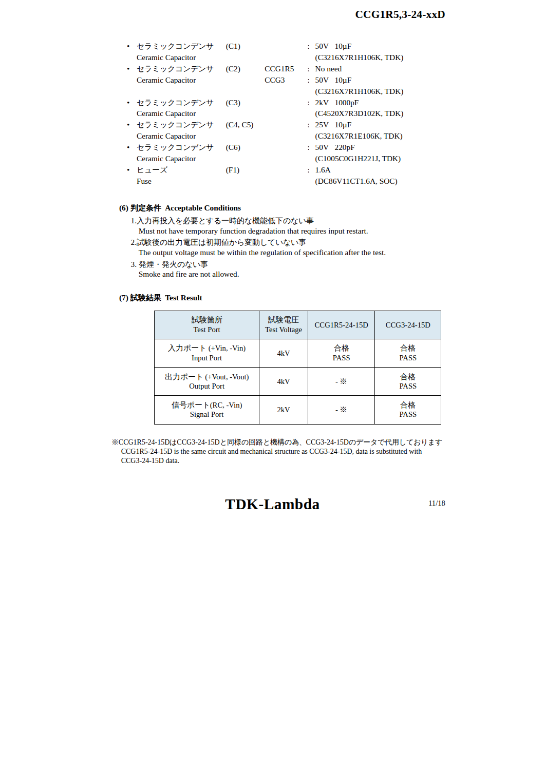CCG1R5,3-24-xxD
| • | セラミックコンデンサ | (C1) | | : | 50V 10µF |
| | Ceramic Capacitor | | | | (C3216X7R1H106K, TDK) |
| • | セラミックコンデンサ | (C2) | CCG1R5 | : | No need |
| | Ceramic Capacitor | | CCG3 | : | 50V 10µF |
| | | | | | (C3216X7R1H106K, TDK) |
| • | セラミックコンデンサ | (C3) | | : | 2kV 1000pF |
| | Ceramic Capacitor | | | | (C4520X7R3D102K, TDK) |
| • | セラミックコンデンサ | (C4, C5) | | : | 25V 10µF |
| | Ceramic Capacitor | | | | (C3216X7R1E106K, TDK) |
| • | セラミックコンデンサ | (C6) | | : | 50V 220pF |
| | Ceramic Capacitor | | | | (C1005C0G1H221J, TDK) |
| • | ヒューズ | (F1) | | : | 1.6A |
| | Fuse | | | | (DC86V11CT1.6A, SOC) |
(6) 判定条件 Acceptable Conditions
1.入力再投入を必要とする一時的な機能低下のない事 Must not have temporary function degradation that requires input restart.
2.試験後の出力電圧は初期値から変動していない事 The output voltage must be within the regulation of specification after the test.
3. 発煙・発火のない事 Smoke and fire are not allowed.
(7) 試験結果 Test Result
| 試験箇所 Test Port | 試験電圧 Test Voltage | CCG1R5-24-15D | CCG3-24-15D |
| --- | --- | --- | --- |
| 入力ポート (+Vin, -Vin) Input Port | 4kV | 合格 PASS | 合格 PASS |
| 出力ポート (+Vout, -Vout) Output Port | 4kV | - ※ | 合格 PASS |
| 信号ポート(RC, -Vin) Signal Port | 2kV | - ※ | 合格 PASS |
※CCG1R5-24-15DはCCG3-24-15Dと同様の回路と機構の為、CCG3-24-15Dのデータで代用しております CCG1R5-24-15D is the same circuit and mechanical structure as CCG3-24-15D, data is substituted with CCG3-24-15D data.
TDK-Lambda
11/18